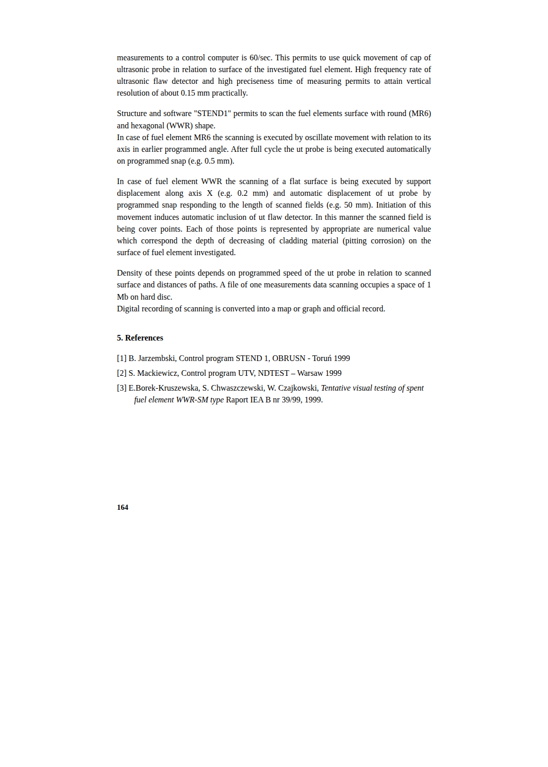measurements to a control computer is 60/sec. This permits to use quick movement of cap of ultrasonic probe in relation to surface of the investigated fuel element. High frequency rate of ultrasonic flaw detector and high preciseness time of measuring permits to attain vertical resolution of about 0.15 mm practically.
Structure and software "STEND1" permits to scan the fuel elements surface with round (MR6) and hexagonal (WWR) shape.
In case of fuel element MR6 the scanning is executed by oscillate movement with relation to its axis in earlier programmed angle. After full cycle the ut probe is being executed automatically on programmed snap (e.g. 0.5 mm).
In case of fuel element WWR the scanning of a flat surface is being executed by support displacement along axis X (e.g. 0.2 mm) and automatic displacement of ut probe by programmed snap responding to the length of scanned fields (e.g. 50 mm). Initiation of this movement induces automatic inclusion of ut flaw detector. In this manner the scanned field is being cover points. Each of those points is represented by appropriate are numerical value which correspond the depth of decreasing of cladding material (pitting corrosion) on the surface of fuel element investigated.
Density of these points depends on programmed speed of the ut probe in relation to scanned surface and distances of paths. A file of one measurements data scanning occupies a space of 1 Mb on hard disc.
Digital recording of scanning is converted into a map or graph and official record.
5. References
[1] B. Jarzembski, Control program STEND 1, OBRUSN - Toruń 1999
[2] S. Mackiewicz, Control program UTV, NDTEST – Warsaw 1999
[3] E.Borek-Kruszewska, S. Chwaszczewski, W. Czajkowski, Tentative visual testing of spent fuel element WWR-SM type Raport IEA B nr 39/99, 1999.
164